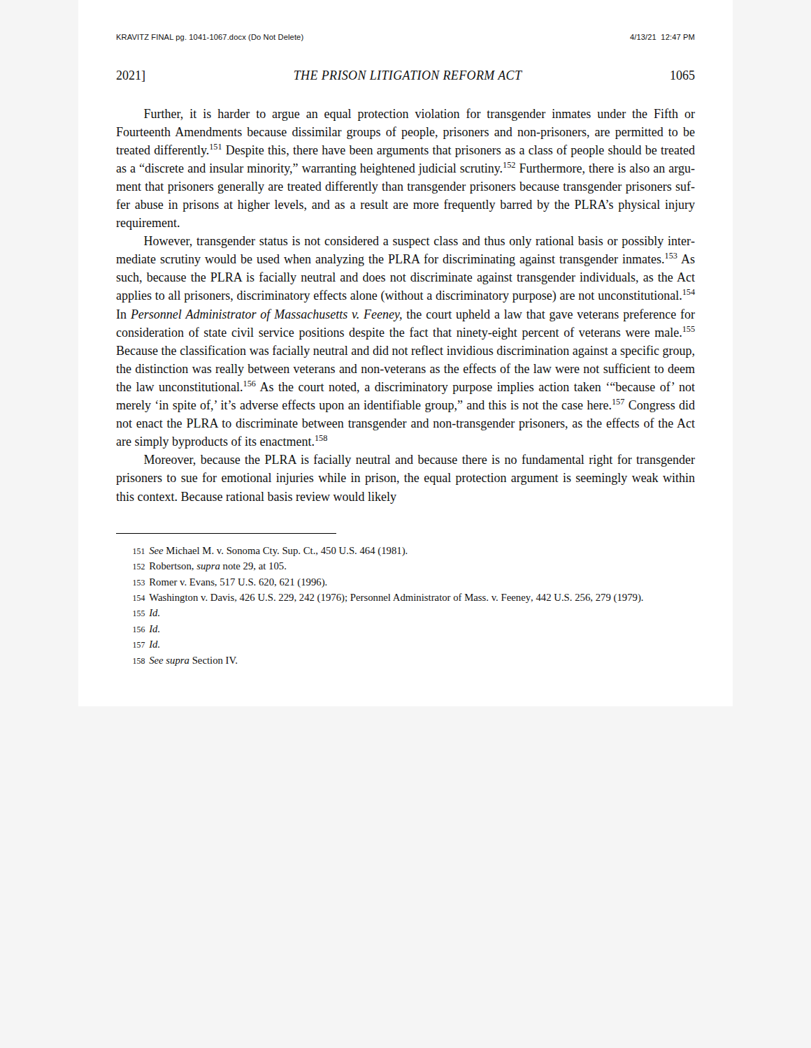KRAVITZ FINAL pg. 1041-1067.docx (Do Not Delete) 4/13/21 12:47 PM
2021] THE PRISON LITIGATION REFORM ACT 1065
Further, it is harder to argue an equal protection violation for transgender inmates under the Fifth or Fourteenth Amendments because dissimilar groups of people, prisoners and non-prisoners, are permitted to be treated differently.151 Despite this, there have been arguments that prisoners as a class of people should be treated as a “discrete and insular minority,” warranting heightened judicial scrutiny.152 Furthermore, there is also an argument that prisoners generally are treated differently than transgender prisoners because transgender prisoners suffer abuse in prisons at higher levels, and as a result are more frequently barred by the PLRA’s physical injury requirement.
However, transgender status is not considered a suspect class and thus only rational basis or possibly intermediate scrutiny would be used when analyzing the PLRA for discriminating against transgender inmates.153 As such, because the PLRA is facially neutral and does not discriminate against transgender individuals, as the Act applies to all prisoners, discriminatory effects alone (without a discriminatory purpose) are not unconstitutional.154 In Personnel Administrator of Massachusetts v. Feeney, the court upheld a law that gave veterans preference for consideration of state civil service positions despite the fact that ninety-eight percent of veterans were male.155 Because the classification was facially neutral and did not reflect invidious discrimination against a specific group, the distinction was really between veterans and non-veterans as the effects of the law were not sufficient to deem the law unconstitutional.156 As the court noted, a discriminatory purpose implies action taken ‘“because of’ not merely ‘in spite of,’ it’s adverse effects upon an identifiable group,” and this is not the case here.157 Congress did not enact the PLRA to discriminate between transgender and non-transgender prisoners, as the effects of the Act are simply byproducts of its enactment.158
Moreover, because the PLRA is facially neutral and because there is no fundamental right for transgender prisoners to sue for emotional injuries while in prison, the equal protection argument is seemingly weak within this context. Because rational basis review would likely
See Michael M. v. Sonoma Cty. Sup. Ct., 450 U.S. 464 (1981).
Robertson, supra note 29, at 105.
Romer v. Evans, 517 U.S. 620, 621 (1996).
Washington v. Davis, 426 U.S. 229, 242 (1976); Personnel Administrator of Mass. v. Feeney, 442 U.S. 256, 279 (1979).
Id.
Id.
Id.
See supra Section IV.